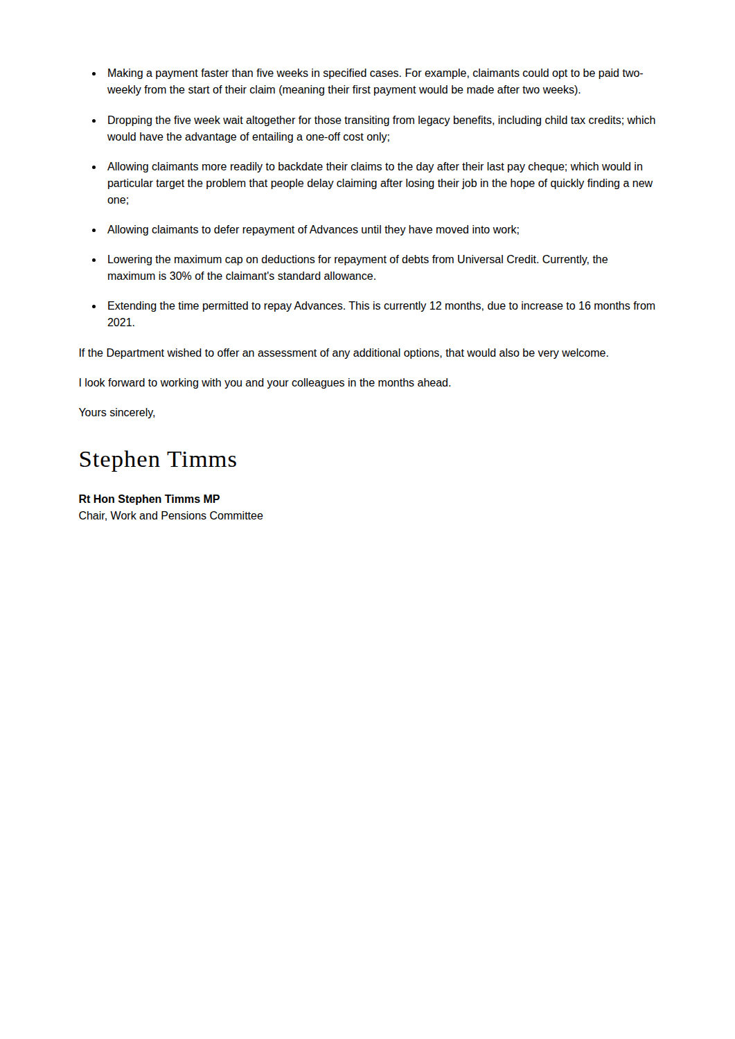Making a payment faster than five weeks in specified cases. For example, claimants could opt to be paid two-weekly from the start of their claim (meaning their first payment would be made after two weeks).
Dropping the five week wait altogether for those transiting from legacy benefits, including child tax credits; which would have the advantage of entailing a one-off cost only;
Allowing claimants more readily to backdate their claims to the day after their last pay cheque; which would in particular target the problem that people delay claiming after losing their job in the hope of quickly finding a new one;
Allowing claimants to defer repayment of Advances until they have moved into work;
Lowering the maximum cap on deductions for repayment of debts from Universal Credit. Currently, the maximum is 30% of the claimant's standard allowance.
Extending the time permitted to repay Advances. This is currently 12 months, due to increase to 16 months from 2021.
If the Department wished to offer an assessment of any additional options, that would also be very welcome.
I look forward to working with you and your colleagues in the months ahead.
Yours sincerely,
Stephen Timms
Rt Hon Stephen Timms MP
Chair, Work and Pensions Committee